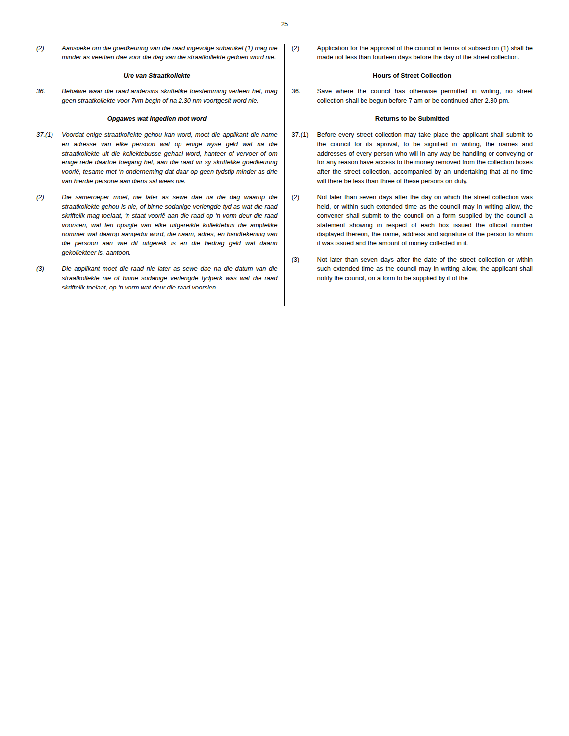25
| (2) Aansoeke om die goedkeuring van die raad ingevolge subartikel (1) mag nie minder as veertien dae voor die dag van die straatkollekte gedoen word nie. Ure van Straatkollekte 36. Behalwe waar die raad andersins skriftelike toestemming verleen het, mag geen straatkollekte voor 7vm begin of na 2.30 nm voortgesit word nie. Opgawes wat ingedien mot word 37.(1) Voordat enige straatkollekte gehou kan word, moet die applikant die name en adresse van elke persoon wat op enige wyse geld wat na die straatkollekte uit die kollektebusse gehaal word, hanteer of vervoer of om enige rede daartoe toegang het, aan die raad vir sy skriftelike goedkeuring voorlê, tesame met ‘n onderneming dat daar op geen tydstip minder as drie van hierdie persone aan diens sal wees nie. (2) Die sameroeper moet, nie later as sewe dae na die dag waarop die straatkollekte gehou is nie, of binne sodanige verlengde tyd as wat die raad skriftelik mag toelaat, ‘n staat voorlê aan die raad op ‘n vorm deur die raad voorsien, wat ten opsigte van elke uitgereikte kollektebus die amptelike nommer wat daarop aangedui word, die naam, adres, en handtekening van die persoon aan wie dit uitgereik is en die bedrag geld wat daarin gekollekteer is, aantoon. (3) Die applikant moet die raad nie later as sewe dae na die datum van die straatkollekte nie of binne sodanige verlengde tydperk was wat die raad skriftelik toelaat, op ‘n vorm wat deur die raad voorsien | (2) Application for the approval of the council in terms of subsection (1) shall be made not less than fourteen days before the day of the street collection. Hours of Street Collection 36. Save where the council has otherwise permitted in writing, no street collection shall be begun before 7 am or be continued after 2.30 pm. Returns to be Submitted 37.(1) Before every street collection may take place the applicant shall submit to the council for its aproval, to be signified in writing, the names and addresses of every person who will in any way be handling or conveying or for any reason have access to the money removed from the collection boxes after the street collection, accompanied by an undertaking that at no time will there be less than three of these persons on duty. (2) Not later than seven days after the day on which the street collection was held, or within such extended time as the council may in writing allow, the convener shall submit to the council on a form supplied by the council a statement showing in respect of each box issued the official number displayed thereon, the name, address and signature of the person to whom it was issued and the amount of money collected in it. (3) Not later than seven days after the date of the street collection or within such extended time as the council may in writing allow, the applicant shall notify the council, on a form to be supplied by it of the |